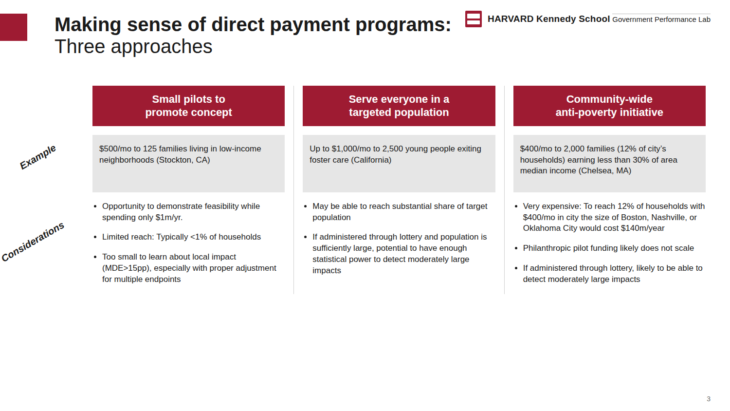HARVARD Kennedy School Government Performance Lab
Making sense of direct payment programs: Three approaches
Example
Considerations
Small pilots to
promote concept
$500/mo to 125 families living in low-income neighborhoods (Stockton, CA)
Opportunity to demonstrate feasibility while spending only $1m/yr.
Limited reach: Typically <1% of households
Too small to learn about local impact (MDE>15pp), especially with proper adjustment for multiple endpoints
Serve everyone in a
targeted population
Up to $1,000/mo to 2,500 young people exiting foster care (California)
May be able to reach substantial share of target population
If administered through lottery and population is sufficiently large, potential to have enough statistical power to detect moderately large impacts
Community-wide
anti-poverty initiative
$400/mo to 2,000 families (12% of city’s households) earning less than 30% of area median income (Chelsea, MA)
Very expensive: To reach 12% of households with $400/mo in city the size of Boston, Nashville, or Oklahoma City would cost $140m/year
Philanthropic pilot funding likely does not scale
If administered through lottery, likely to be able to detect moderately large impacts
3